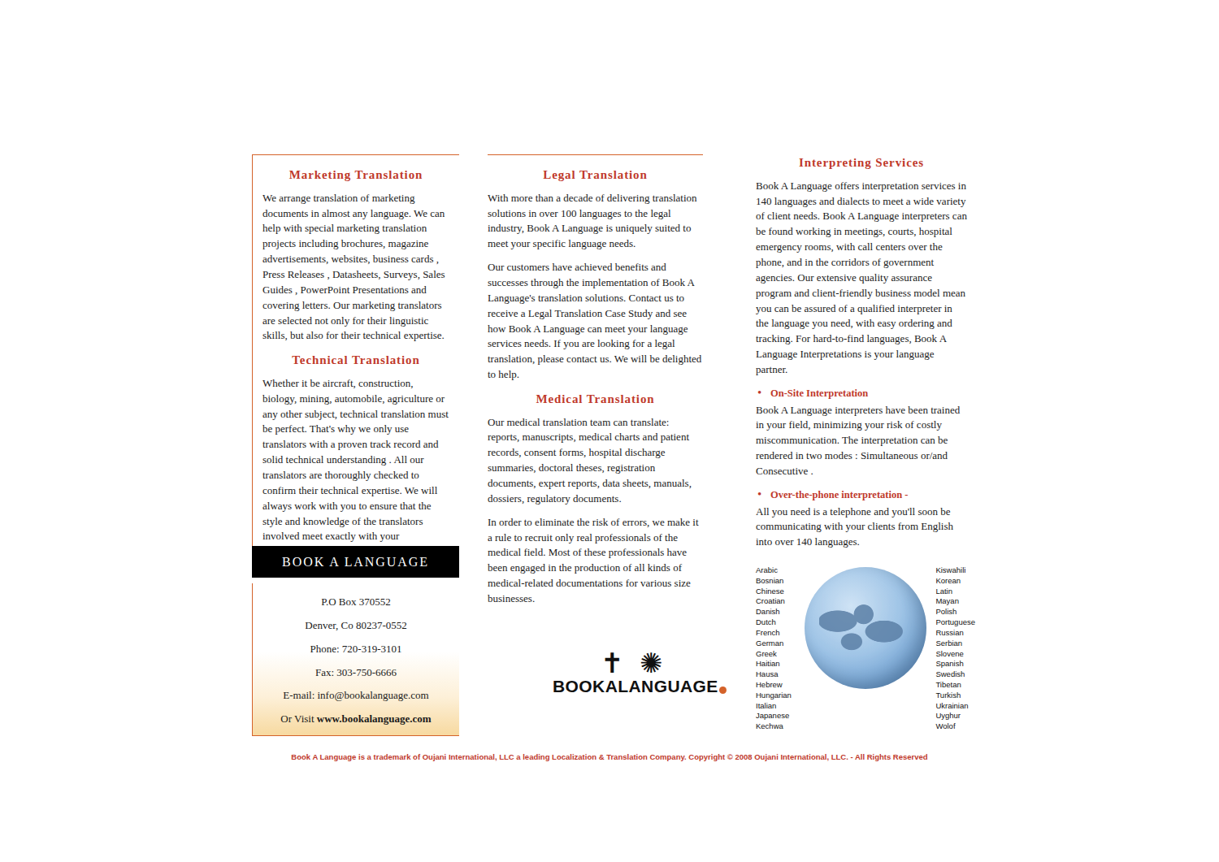Marketing Translation
We arrange translation of marketing documents in almost any language. We can help with special marketing translation projects including brochures, magazine advertisements, websites, business cards , Press Releases , Datasheets, Surveys, Sales Guides , PowerPoint Presentations and covering letters. Our marketing translators are selected not only for their linguistic skills, but also for their technical expertise.
Technical Translation
Whether it be aircraft, construction, biology, mining, automobile, agriculture or any other subject, technical translation must be perfect. That's why we only use translators with a proven track record and solid technical understanding . All our translators are thoroughly checked to confirm their technical expertise. We will always work with you to ensure that the style and knowledge of the translators involved meet exactly with your requirements.
Legal Translation
With more than a decade of delivering translation solutions in over 100 languages to the legal industry, Book A Language is uniquely suited to meet your specific language needs.
Our customers have achieved benefits and successes through the implementation of Book A Language's translation solutions. Contact us to receive a Legal Translation Case Study and see how Book A Language can meet your language services needs. If you are looking for a legal translation, please contact us. We will be delighted to help.
Medical Translation
Our medical translation team can translate: reports, manuscripts, medical charts and patient records, consent forms, hospital discharge summaries, doctoral theses, registration documents, expert reports, data sheets, manuals, dossiers, regulatory documents.
In order to eliminate the risk of errors, we make it a rule to recruit only real professionals of the medical field. Most of these professionals have been engaged in the production of all kinds of medical-related documentations for various size businesses.
Interpreting Services
Book A Language offers interpretation services in 140 languages and dialects to meet a wide variety of client needs. Book A Language interpreters can be found working in meetings, courts, hospital emergency rooms, with call centers over the phone, and in the corridors of government agencies. Our extensive quality assurance program and client-friendly business model mean you can be assured of a qualified interpreter in the language you need, with easy ordering and tracking. For hard-to-find languages, Book A Language Interpretations is your language partner.
On-Site Interpretation
Book A Language interpreters have been trained in your field, minimizing your risk of costly miscommunication. The interpretation can be rendered in two modes : Simultaneous or/and Consecutive .
Over-the-phone interpretation -
All you need is a telephone and you'll soon be communicating with your clients from English into over 140 languages.
BOOK A LANGUAGE
P.O Box 370552
Denver, Co 80237-0552
Phone: 720-319-3101
Fax: 303-750-6666
E-mail: info@bookalanguage.com
Or Visit www.bookalanguage.com
✝ ✺
BOOKALANGUAGE
Arabic
Bosnian
Chinese
Croatian
Danish
Dutch
French
German
Greek
Haitian
Hausa
Hebrew
Hungarian
Italian
Japanese
Kechwa
Kiswahili
Korean
Latin
Mayan
Polish
Portuguese
Russian
Serbian
Slovene
Spanish
Swedish
Tibetan
Turkish
Ukrainian
Uyghur
Wolof
Book A Language is a trademark of Oujani International, LLC a leading Localization & Translation Company. Copyright © 2008 Oujani International, LLC. - All Rights Reserved